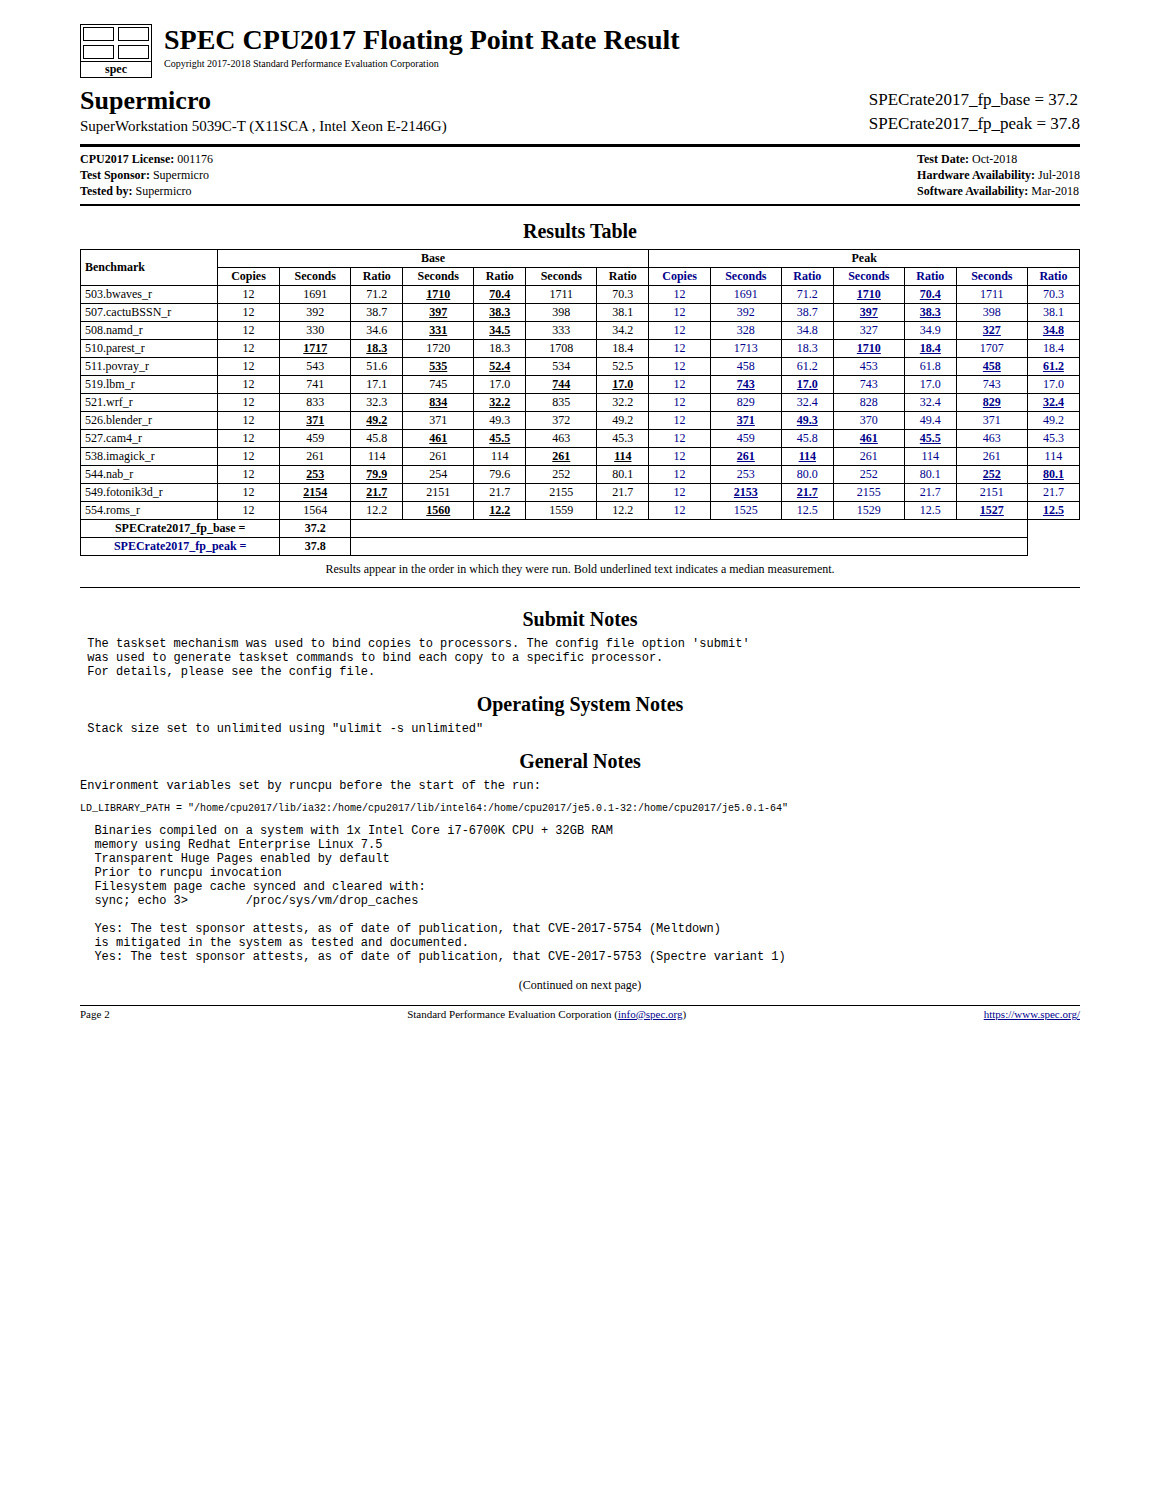spec
SPEC CPU2017 Floating Point Rate Result
Copyright 2017-2018 Standard Performance Evaluation Corporation
Supermicro
SuperWorkstation 5039C-T (X11SCA , Intel Xeon E-2146G)
SPECrate2017_fp_base = 37.2
SPECrate2017_fp_peak = 37.8
CPU2017 License: 001176
Test Sponsor: Supermicro
Tested by: Supermicro
Test Date: Oct-2018
Hardware Availability: Jul-2018
Software Availability: Mar-2018
Results Table
| Benchmark | Base | Peak |
| --- | --- | --- |
| Copies | Seconds | Ratio | Seconds | Ratio | Seconds | Ratio | Copies | Seconds | Ratio | Seconds | Ratio | Seconds | Ratio |
| 503.bwaves_r | 12 | 1691 | 71.2 | 1710 | 70.4 | 1711 | 70.3 | 12 | 1691 | 71.2 | 1710 | 70.4 | 1711 | 70.3 |
| 507.cactuBSSN_r | 12 | 392 | 38.7 | 397 | 38.3 | 398 | 38.1 | 12 | 392 | 38.7 | 397 | 38.3 | 398 | 38.1 |
| 508.namd_r | 12 | 330 | 34.6 | 331 | 34.5 | 333 | 34.2 | 12 | 328 | 34.8 | 327 | 34.9 | 327 | 34.8 |
| 510.parest_r | 12 | 1717 | 18.3 | 1720 | 18.3 | 1708 | 18.4 | 12 | 1713 | 18.3 | 1710 | 18.4 | 1707 | 18.4 |
| 511.povray_r | 12 | 543 | 51.6 | 535 | 52.4 | 534 | 52.5 | 12 | 458 | 61.2 | 453 | 61.8 | 458 | 61.2 |
| 519.lbm_r | 12 | 741 | 17.1 | 745 | 17.0 | 744 | 17.0 | 12 | 743 | 17.0 | 743 | 17.0 | 743 | 17.0 |
| 521.wrf_r | 12 | 833 | 32.3 | 834 | 32.2 | 835 | 32.2 | 12 | 829 | 32.4 | 828 | 32.4 | 829 | 32.4 |
| 526.blender_r | 12 | 371 | 49.2 | 371 | 49.3 | 372 | 49.2 | 12 | 371 | 49.3 | 370 | 49.4 | 371 | 49.2 |
| 527.cam4_r | 12 | 459 | 45.8 | 461 | 45.5 | 463 | 45.3 | 12 | 459 | 45.8 | 461 | 45.5 | 463 | 45.3 |
| 538.imagick_r | 12 | 261 | 114 | 261 | 114 | 261 | 114 | 12 | 261 | 114 | 261 | 114 | 261 | 114 |
| 544.nab_r | 12 | 253 | 79.9 | 254 | 79.6 | 252 | 80.1 | 12 | 253 | 80.0 | 252 | 80.1 | 252 | 80.1 |
| 549.fotonik3d_r | 12 | 2154 | 21.7 | 2151 | 21.7 | 2155 | 21.7 | 12 | 2153 | 21.7 | 2155 | 21.7 | 2151 | 21.7 |
| 554.roms_r | 12 | 1564 | 12.2 | 1560 | 12.2 | 1559 | 12.2 | 12 | 1525 | 12.5 | 1529 | 12.5 | 1527 | 12.5 |
| SPECrate2017_fp_base = | 37.2 | |
| SPECrate2017_fp_peak = | 37.8 | |
Results appear in the order in which they were run. Bold underlined text indicates a median measurement.
Submit Notes
 The taskset mechanism was used to bind copies to processors. The config file option 'submit'
 was used to generate taskset commands to bind each copy to a specific processor.
 For details, please see the config file.
Operating System Notes
 Stack size set to unlimited using "ulimit -s unlimited"
General Notes
Environment variables set by runcpu before the start of the run:
LD_LIBRARY_PATH = "/home/cpu2017/lib/ia32:/home/cpu2017/lib/intel64:/home/cpu2017/je5.0.1-32:/home/cpu2017/je5.0.1-64"
  Binaries compiled on a system with 1x Intel Core i7-6700K CPU + 32GB RAM
  memory using Redhat Enterprise Linux 7.5
  Transparent Huge Pages enabled by default
  Prior to runcpu invocation
  Filesystem page cache synced and cleared with:
  sync; echo 3>        /proc/sys/vm/drop_caches

  Yes: The test sponsor attests, as of date of publication, that CVE-2017-5754 (Meltdown)
  is mitigated in the system as tested and documented.
  Yes: The test sponsor attests, as of date of publication, that CVE-2017-5753 (Spectre variant 1)
(Continued on next page)
Page 2
Standard Performance Evaluation Corporation (info@spec.org)
https://www.spec.org/